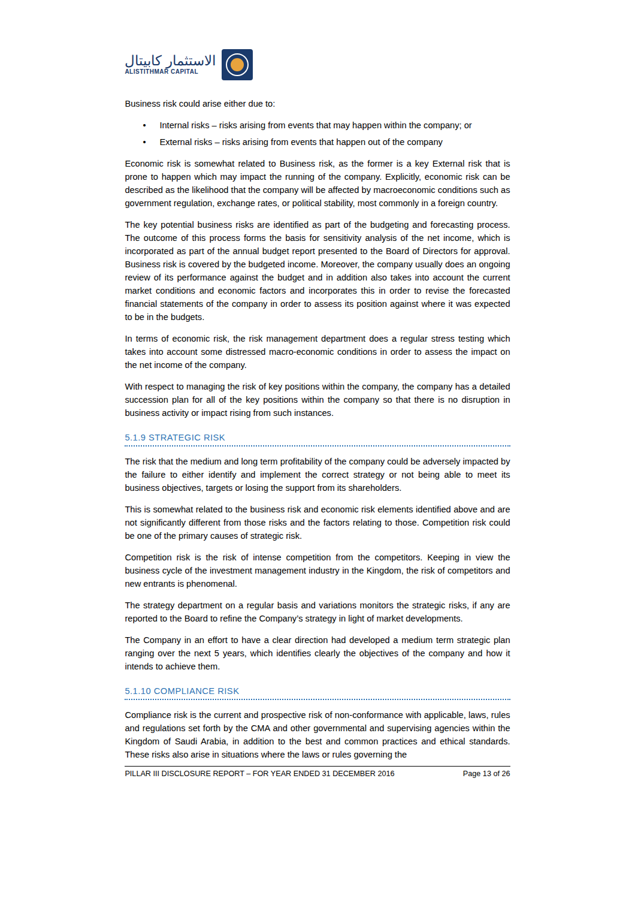الاستثمار كابيتال
ALISTITHMAR CAPITAL
Business risk could arise either due to:
Internal risks – risks arising from events that may happen within the company; or
External risks – risks arising from events that happen out of the company
Economic risk is somewhat related to Business risk, as the former is a key External risk that is prone to happen which may impact the running of the company. Explicitly, economic risk can be described as the likelihood that the company will be affected by macroeconomic conditions such as government regulation, exchange rates, or political stability, most commonly in a foreign country.
The key potential business risks are identified as part of the budgeting and forecasting process. The outcome of this process forms the basis for sensitivity analysis of the net income, which is incorporated as part of the annual budget report presented to the Board of Directors for approval. Business risk is covered by the budgeted income. Moreover, the company usually does an ongoing review of its performance against the budget and in addition also takes into account the current market conditions and economic factors and incorporates this in order to revise the forecasted financial statements of the company in order to assess its position against where it was expected to be in the budgets.
In terms of economic risk, the risk management department does a regular stress testing which takes into account some distressed macro-economic conditions in order to assess the impact on the net income of the company.
With respect to managing the risk of key positions within the company, the company has a detailed succession plan for all of the key positions within the company so that there is no disruption in business activity or impact rising from such instances.
5.1.9 STRATEGIC RISK
The risk that the medium and long term profitability of the company could be adversely impacted by the failure to either identify and implement the correct strategy or not being able to meet its business objectives, targets or losing the support from its shareholders.
This is somewhat related to the business risk and economic risk elements identified above and are not significantly different from those risks and the factors relating to those. Competition risk could be one of the primary causes of strategic risk.
Competition risk is the risk of intense competition from the competitors. Keeping in view the business cycle of the investment management industry in the Kingdom, the risk of competitors and new entrants is phenomenal.
The strategy department on a regular basis and variations monitors the strategic risks, if any are reported to the Board to refine the Company’s strategy in light of market developments.
The Company in an effort to have a clear direction had developed a medium term strategic plan ranging over the next 5 years, which identifies clearly the objectives of the company and how it intends to achieve them.
5.1.10 COMPLIANCE RISK
Compliance risk is the current and prospective risk of non-conformance with applicable, laws, rules and regulations set forth by the CMA and other governmental and supervising agencies within the Kingdom of Saudi Arabia, in addition to the best and common practices and ethical standards. These risks also arise in situations where the laws or rules governing the
PILLAR III DISCLOSURE REPORT – FOR YEAR ENDED 31 DECEMBER 2016 Page 13 of 26